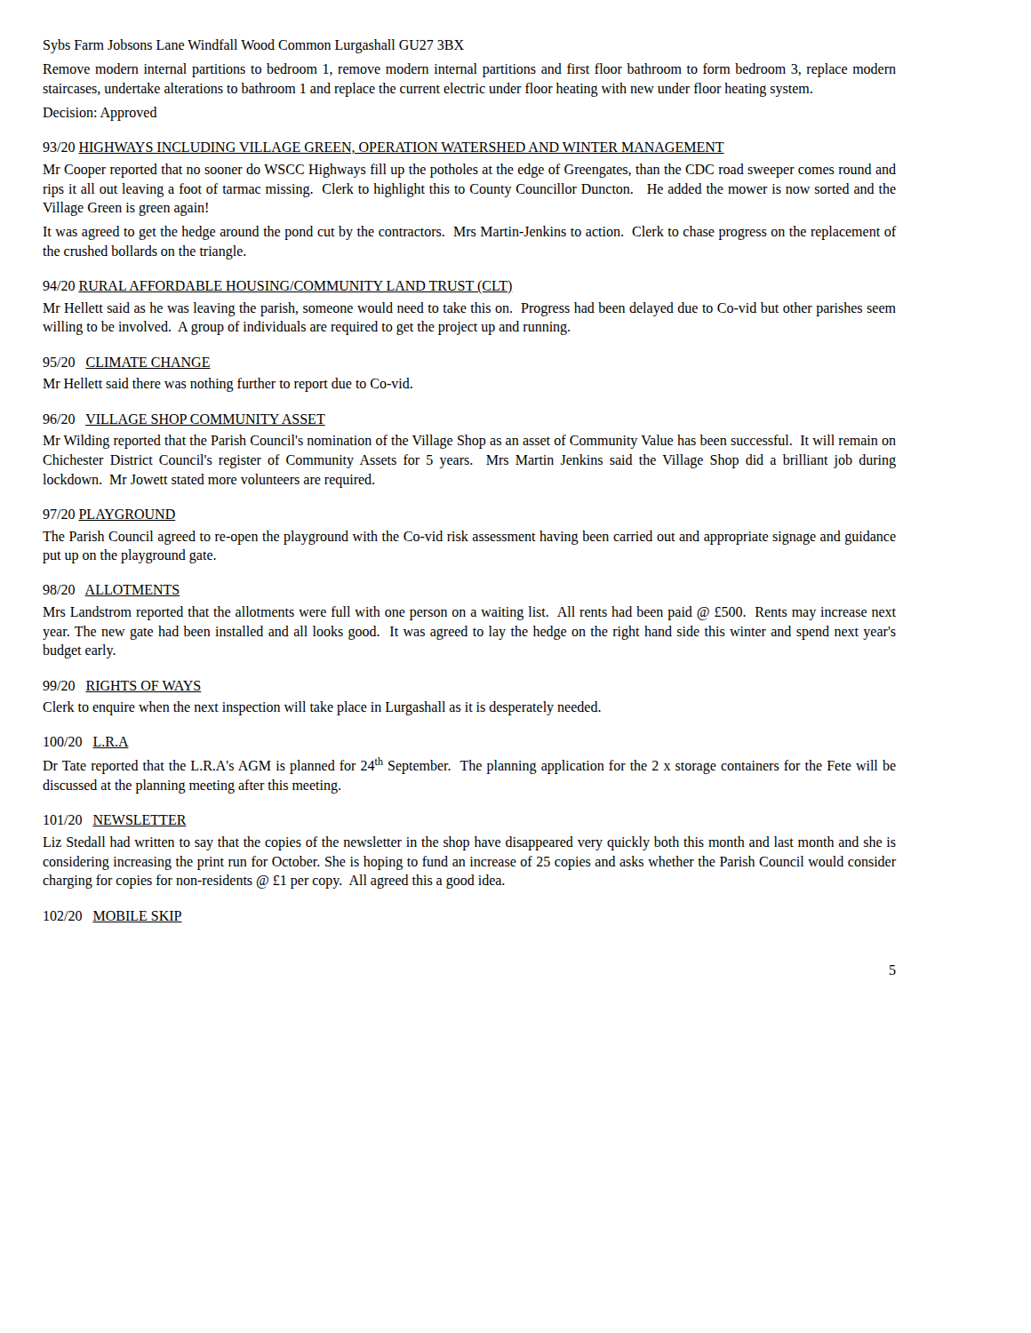Sybs Farm Jobsons Lane Windfall Wood Common Lurgashall GU27 3BX
Remove modern internal partitions to bedroom 1, remove modern internal partitions and first floor bathroom to form bedroom 3, replace modern staircases, undertake alterations to bathroom 1 and replace the current electric under floor heating with new under floor heating system.
Decision: Approved
93/20 HIGHWAYS INCLUDING VILLAGE GREEN, OPERATION WATERSHED AND WINTER MANAGEMENT
Mr Cooper reported that no sooner do WSCC Highways fill up the potholes at the edge of Greengates, than the CDC road sweeper comes round and rips it all out leaving a foot of tarmac missing. Clerk to highlight this to County Councillor Duncton. He added the mower is now sorted and the Village Green is green again!
It was agreed to get the hedge around the pond cut by the contractors. Mrs Martin-Jenkins to action. Clerk to chase progress on the replacement of the crushed bollards on the triangle.
94/20 RURAL AFFORDABLE HOUSING/COMMUNITY LAND TRUST (CLT)
Mr Hellett said as he was leaving the parish, someone would need to take this on. Progress had been delayed due to Co-vid but other parishes seem willing to be involved. A group of individuals are required to get the project up and running.
95/20 CLIMATE CHANGE
Mr Hellett said there was nothing further to report due to Co-vid.
96/20 VILLAGE SHOP COMMUNITY ASSET
Mr Wilding reported that the Parish Council's nomination of the Village Shop as an asset of Community Value has been successful. It will remain on Chichester District Council's register of Community Assets for 5 years. Mrs Martin Jenkins said the Village Shop did a brilliant job during lockdown. Mr Jowett stated more volunteers are required.
97/20 PLAYGROUND
The Parish Council agreed to re-open the playground with the Co-vid risk assessment having been carried out and appropriate signage and guidance put up on the playground gate.
98/20 ALLOTMENTS
Mrs Landstrom reported that the allotments were full with one person on a waiting list. All rents had been paid @ £500. Rents may increase next year. The new gate had been installed and all looks good. It was agreed to lay the hedge on the right hand side this winter and spend next year's budget early.
99/20 RIGHTS OF WAYS
Clerk to enquire when the next inspection will take place in Lurgashall as it is desperately needed.
100/20 L.R.A
Dr Tate reported that the L.R.A's AGM is planned for 24th September. The planning application for the 2 x storage containers for the Fete will be discussed at the planning meeting after this meeting.
101/20 NEWSLETTER
Liz Stedall had written to say that the copies of the newsletter in the shop have disappeared very quickly both this month and last month and she is considering increasing the print run for October. She is hoping to fund an increase of 25 copies and asks whether the Parish Council would consider charging for copies for non-residents @ £1 per copy. All agreed this a good idea.
102/20 MOBILE SKIP
5